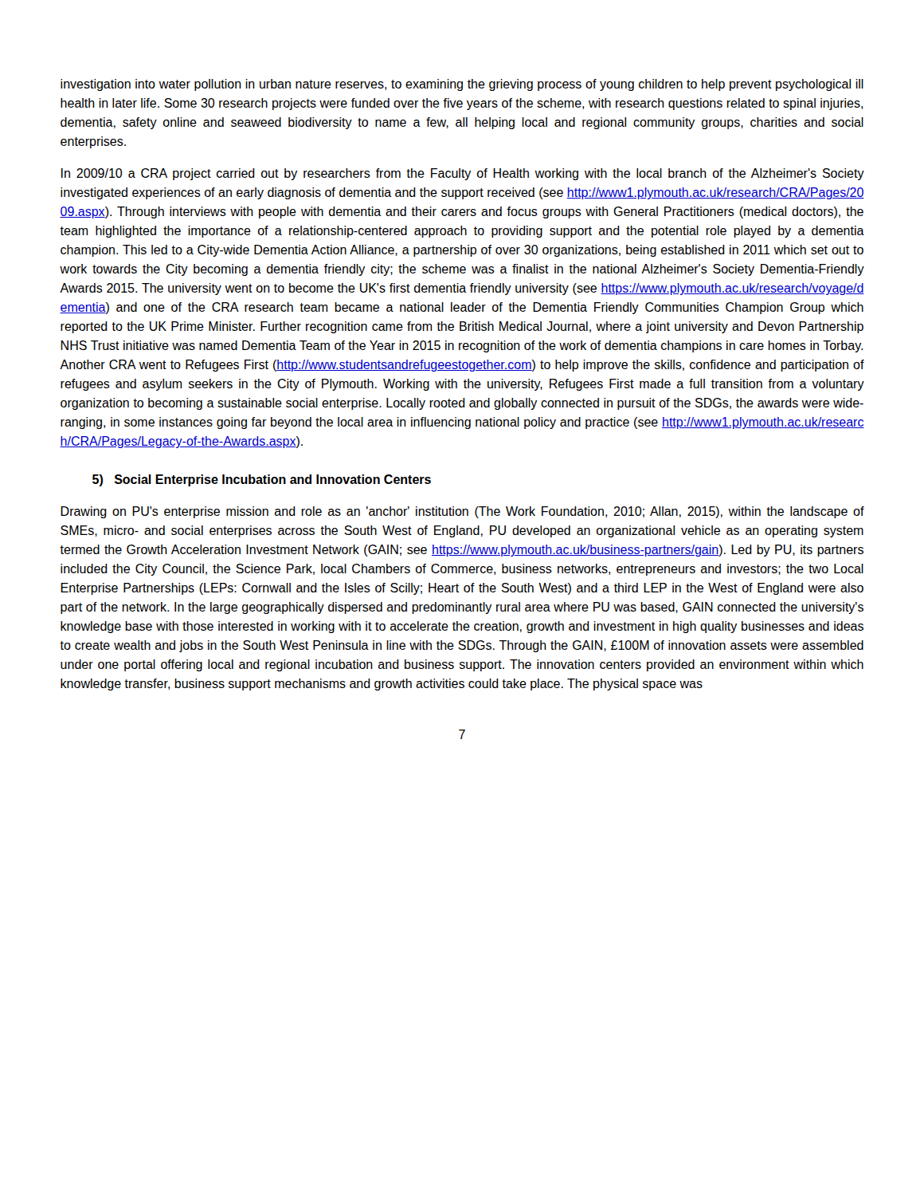investigation into water pollution in urban nature reserves, to examining the grieving process of young children to help prevent psychological ill health in later life. Some 30 research projects were funded over the five years of the scheme, with research questions related to spinal injuries, dementia, safety online and seaweed biodiversity to name a few, all helping local and regional community groups, charities and social enterprises.
In 2009/10 a CRA project carried out by researchers from the Faculty of Health working with the local branch of the Alzheimer's Society investigated experiences of an early diagnosis of dementia and the support received (see http://www1.plymouth.ac.uk/research/CRA/Pages/2009.aspx). Through interviews with people with dementia and their carers and focus groups with General Practitioners (medical doctors), the team highlighted the importance of a relationship-centered approach to providing support and the potential role played by a dementia champion. This led to a City-wide Dementia Action Alliance, a partnership of over 30 organizations, being established in 2011 which set out to work towards the City becoming a dementia friendly city; the scheme was a finalist in the national Alzheimer's Society Dementia-Friendly Awards 2015. The university went on to become the UK's first dementia friendly university (see https://www.plymouth.ac.uk/research/voyage/dementia) and one of the CRA research team became a national leader of the Dementia Friendly Communities Champion Group which reported to the UK Prime Minister. Further recognition came from the British Medical Journal, where a joint university and Devon Partnership NHS Trust initiative was named Dementia Team of the Year in 2015 in recognition of the work of dementia champions in care homes in Torbay. Another CRA went to Refugees First (http://www.studentsandrefugeestogether.com) to help improve the skills, confidence and participation of refugees and asylum seekers in the City of Plymouth. Working with the university, Refugees First made a full transition from a voluntary organization to becoming a sustainable social enterprise. Locally rooted and globally connected in pursuit of the SDGs, the awards were wide-ranging, in some instances going far beyond the local area in influencing national policy and practice (see http://www1.plymouth.ac.uk/research/CRA/Pages/Legacy-of-the-Awards.aspx).
5) Social Enterprise Incubation and Innovation Centers
Drawing on PU's enterprise mission and role as an 'anchor' institution (The Work Foundation, 2010; Allan, 2015), within the landscape of SMEs, micro- and social enterprises across the South West of England, PU developed an organizational vehicle as an operating system termed the Growth Acceleration Investment Network (GAIN; see https://www.plymouth.ac.uk/business-partners/gain). Led by PU, its partners included the City Council, the Science Park, local Chambers of Commerce, business networks, entrepreneurs and investors; the two Local Enterprise Partnerships (LEPs: Cornwall and the Isles of Scilly; Heart of the South West) and a third LEP in the West of England were also part of the network. In the large geographically dispersed and predominantly rural area where PU was based, GAIN connected the university's knowledge base with those interested in working with it to accelerate the creation, growth and investment in high quality businesses and ideas to create wealth and jobs in the South West Peninsula in line with the SDGs. Through the GAIN, £100M of innovation assets were assembled under one portal offering local and regional incubation and business support. The innovation centers provided an environment within which knowledge transfer, business support mechanisms and growth activities could take place. The physical space was
7